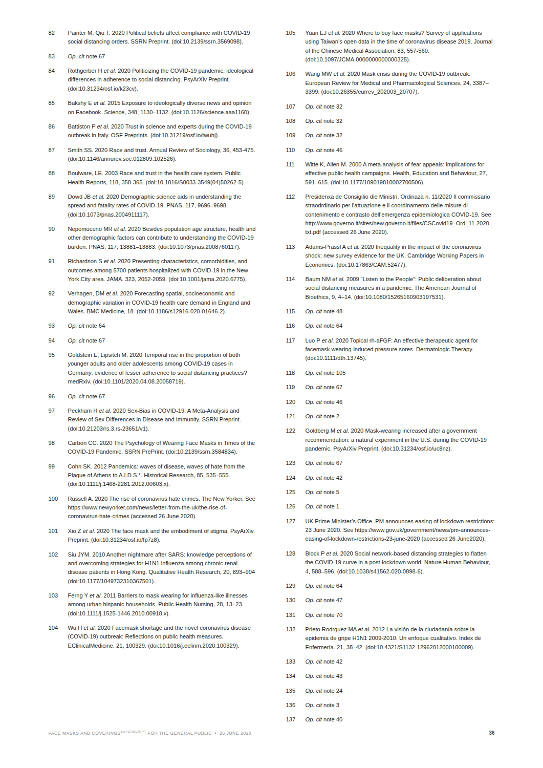82 Painter M, Qiu T. 2020 Political beliefs affect compliance with COVID-19 social distancing orders. SSRN Preprint. (doi:10.2139/ssrn.3569098).
83 Op. cit note 67
84 Rothgerber H et al. 2020 Politicizing the COVID-19 pandemic: ideological differences in adherence to social distancing. PsyArXiv Preprint. (doi:10.31234/osf.io/k23cv).
85 Bakshy E et al. 2015 Exposure to ideologically diverse news and opinion on Facebook. Science, 348, 1130–1132. (doi:10.1126/science.aaa1160).
86 Battiston P et al. 2020 Trust in science and experts during the COVID-19 outbreak in Italy. OSF Preprints. (doi:10.31219/osf.io/twuhj).
87 Smith SS. 2020 Race and trust. Annual Review of Sociology, 36, 453-475. (doi:10.1146/annurev.soc.012809.102526).
88 Boulware, LE. 2003 Race and trust in the health care system. Public Health Reports, 118, 358-365. (doi:10.1016/S0033-3549(04)50262-5).
89 Dowd JB et al. 2020 Demographic science aids in understanding the spread and fatality rates of COVID-19. PNAS, 117, 9696–9698. (doi:10.1073/pnas.2004911117).
90 Nepomuceno MR et al. 2020 Besides population age structure, health and other demographic factors can contribute to understanding the COVID-19 burden. PNAS, 117, 13881–13883. (doi:10.1073/pnas.2008760117).
91 Richardson S et al. 2020 Presenting characteristics, comorbidities, and outcomes among 5700 patients hospitalized with COVID-19 in the New York City area. JAMA. 323, 2052-2059. (doi:10.1001/jama.2020.6775).
92 Verhagen, DM et al. 2020 Forecasting spatial, socioeconomic and demographic variation in COVID-19 health care demand in England and Wales. BMC Medicine, 18. (doi:10.1186/s12916-020-01646-2).
93 Op. cit note 64
94 Op. cit note 67
95 Goldstein E, Lipsitch M. 2020 Temporal rise in the proportion of both younger adults and older adolescents among COVID-19 cases in Germany: evidence of lesser adherence to social distancing practices? medRxiv. (doi:10.1101/2020.04.08.20058719).
96 Op. cit note 67
97 Peckham H et al. 2020 Sex-Bias in COVID-19: A Meta-Analysis and Review of Sex Differences in Disease and Immunity. SSRN Preprint. (doi:10.21203/rs.3.rs-23651/v1).
98 Carbon CC. 2020 The Psychology of Wearing Face Masks in Times of the COVID-19 Pandemic. SSRN PrePrint. (doi:10.2139/ssrn.3584834).
99 Cohn SK. 2012 Pandemics: waves of disease, waves of hate from the Plague of Athens to A.I.D.S.*. Historical Research, 85, 535–555. (doi:10.1111/j.1468-2281.2012.00603.x).
100 Russell A. 2020 The rise of coronavirus hate crimes. The New Yorker. See https://www.newyorker.com/news/letter-from-the-uk/the-rise-of-coronavirus-hate-crimes (accessed 26 June 2020).
101 Xio Z et al. 2020 The face mask and the embodiment of stigma. PsyArXiv Preprint. (doi:10.31234/osf.io/fp7z8).
102 Siu JYM. 2010 Another nightmare after SARS: knowledge perceptions of and overcoming strategies for H1N1 influenza among chronic renal disease patients in Hong Kong. Qualitative Health Research, 20, 893–904 (doi:10.1177/1049732310367501).
103 Ferng Y et al. 2011 Barriers to mask wearing for influenza-like illnesses among urban hispanic households. Public Health Nursing, 28, 13–23. (doi:10.1111/j.1525-1446.2010.00918.x).
104 Wu H et al. 2020 Facemask shortage and the novel coronavirus disease (COVID-19) outbreak: Reflections on public health measures. EClinicalMedicine. 21, 100329. (doi:10.1016/j.eclinm.2020.100329).
105 Yuan EJ et al. 2020 Where to buy face masks? Survey of applications using Taiwan’s open data in the time of coronavirus disease 2019. Journal of the Chinese Medical Association, 83, 557-560. (doi:10.1097/JCMA.0000000000000325).
106 Wang MW et al. 2020 Mask crisis during the COVID-19 outbreak. European Review for Medical and Pharmacological Sciences, 24, 3387–3399. (doi:10.26355/eurrev_202003_20707).
107 Op. cit note 32
108 Op. cit note 32
109 Op. cit note 32
110 Op. cit note 46
111 Witte K, Allen M. 2000 A meta-analysis of fear appeals: implications for effective public health campaigns. Health, Education and Behaviour, 27, 591–615. (doi:10.1177/109019810002700506).
112 Presidenxa de Consigilio die Ministri. Ordinaza n. 11/2020 Il commissario straodrdinario per l’attuazione e il coordinamento delle misure di contenimento e contrasto dell’emergenza epidemiologica COVID-19. See http://www.governo.it/sites/new.governo.it/files/CSCovid19_Ord_11-2020-txt.pdf (accessed 26 June 2020).
113 Adams-Prassl A et al. 2020 Inequality in the impact of the coronavirus shock: new survey evidence for the UK. Cambridge Working Papers in Economics. (doi:10.17863/CAM.52477).
114 Baum NM et al. 2009 “Listen to the People”: Public deliberation about social distancing measures in a pandemic. The American Journal of Bioethics, 9, 4–14. (doi:10.1080/15265160903197531).
115 Op. cit note 48
116 Op. cit note 64
117 Luo P et al. 2020 Topical rh-aFGF: An effective therapeutic agent for facemask wearing-induced pressure sores. Dermatologic Therapy. (doi:10.1111/dth.13745).
118 Op. cit note 105
119 Op. cit note 67
120 Op. cit note 46
121 Op. cit note 2
122 Goldberg M et al. 2020 Mask-wearing increased after a government recommendation: a natural experiment in the U.S. during the COVID-19 pandemic. PsyArXiv Preprint. (doi:10.31234/osf.io/uc8nz).
123 Op. cit note 67
124 Op. cit note 42
125 Op. cit note 5
126 Op. cit note 1
127 UK Prime Minister’s Office. PM announces easing of lockdown restrictions: 23 June 2020. See https://www.gov.uk/government/news/pm-announces-easing-of-lockdown-restrictions-23-june-2020 (accessed 26 June2020).
128 Block P et al. 2020 Social network-based distancing strategies to flatten the COVID-19 curve in a post-lockdown world. Nature Human Behaviour, 4, 588–596. (doi:10.1038/s41562-020-0898-6).
129 Op. cit note 64
130 Op. cit note 47
131 Op. cit note 70
132 Prieto Rodrguez MA et al. 2012 La visión de la ciudadanía sobre la epidemia de gripe H1N1 2009-2010: Un enfoque cualitativo. Index de Enfermería. 21, 38–42. (doi:10.4321/S1132-12962012000100009).
133 Op. cit note 42
134 Op. cit note 43
135 Op. cit note 24
136 Op. cit note 3
137 Op. cit note 40
Face masks and coveringssuperscript for the general public • 26 June 2020
36